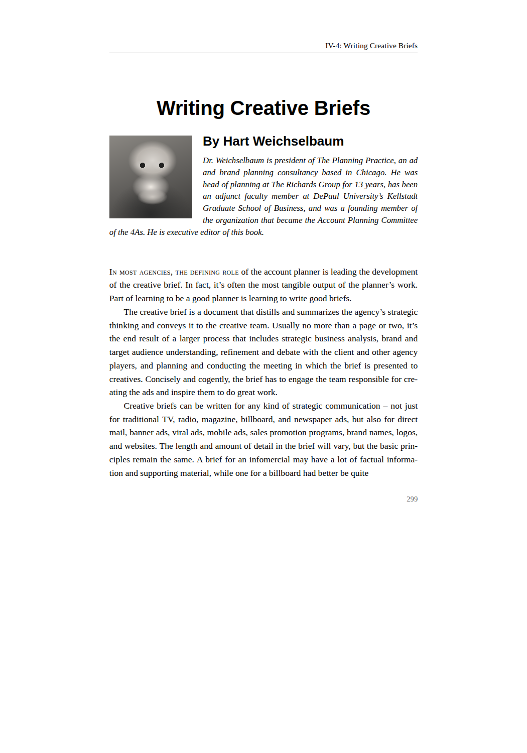IV-4: Writing Creative Briefs
Writing Creative Briefs
By Hart Weichselbaum
Dr. Weichselbaum is president of The Planning Practice, an ad and brand planning consultancy based in Chicago. He was head of planning at The Richards Group for 13 years, has been an adjunct faculty member at DePaul University’s Kellstadt Graduate School of Business, and was a founding member of the organization that became the Account Planning Committee of the 4As. He is executive editor of this book.
In most agencies, the defining role of the account planner is leading the development of the creative brief. In fact, it’s often the most tangible output of the planner’s work. Part of learning to be a good planner is learning to write good briefs.
The creative brief is a document that distills and summarizes the agency’s strategic thinking and conveys it to the creative team. Usually no more than a page or two, it’s the end result of a larger process that includes strategic business analysis, brand and target audience understanding, refinement and debate with the client and other agency players, and planning and conducting the meeting in which the brief is presented to creatives. Concisely and cogently, the brief has to engage the team responsible for creating the ads and inspire them to do great work.
Creative briefs can be written for any kind of strategic communication – not just for traditional TV, radio, magazine, billboard, and newspaper ads, but also for direct mail, banner ads, viral ads, mobile ads, sales promotion programs, brand names, logos, and websites. The length and amount of detail in the brief will vary, but the basic principles remain the same. A brief for an infomercial may have a lot of factual information and supporting material, while one for a billboard had better be quite
299